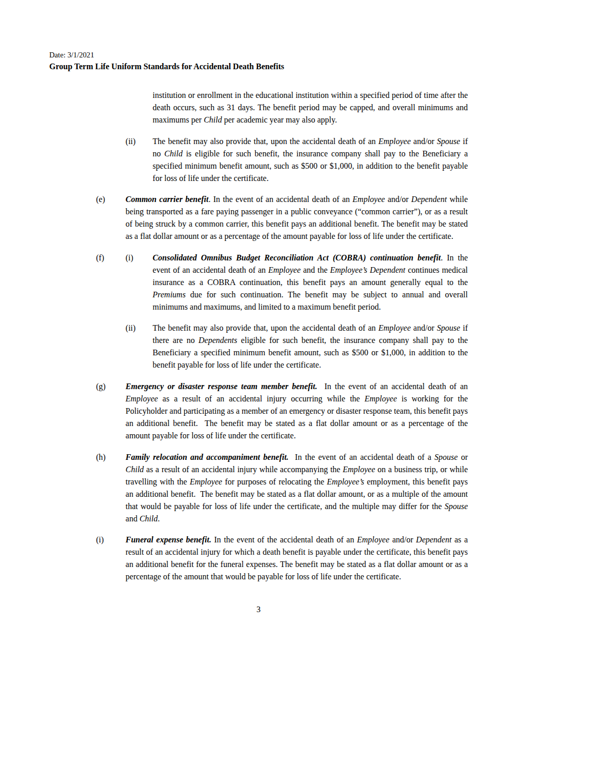Date: 3/1/2021
Group Term Life Uniform Standards for Accidental Death Benefits
institution or enrollment in the educational institution within a specified period of time after the death occurs, such as 31 days. The benefit period may be capped, and overall minimums and maximums per Child per academic year may also apply.
(ii)
The benefit may also provide that, upon the accidental death of an Employee and/or Spouse if no Child is eligible for such benefit, the insurance company shall pay to the Beneficiary a specified minimum benefit amount, such as $500 or $1,000, in addition to the benefit payable for loss of life under the certificate.
(e)
Common carrier benefit. In the event of an accidental death of an Employee and/or Dependent while being transported as a fare paying passenger in a public conveyance (“common carrier”), or as a result of being struck by a common carrier, this benefit pays an additional benefit. The benefit may be stated as a flat dollar amount or as a percentage of the amount payable for loss of life under the certificate.
(f)
(i)
Consolidated Omnibus Budget Reconciliation Act (COBRA) continuation benefit. In the event of an accidental death of an Employee and the Employee’s Dependent continues medical insurance as a COBRA continuation, this benefit pays an amount generally equal to the Premiums due for such continuation. The benefit may be subject to annual and overall minimums and maximums, and limited to a maximum benefit period.
(ii)
The benefit may also provide that, upon the accidental death of an Employee and/or Spouse if there are no Dependents eligible for such benefit, the insurance company shall pay to the Beneficiary a specified minimum benefit amount, such as $500 or $1,000, in addition to the benefit payable for loss of life under the certificate.
(g)
Emergency or disaster response team member benefit. In the event of an accidental death of an Employee as a result of an accidental injury occurring while the Employee is working for the Policyholder and participating as a member of an emergency or disaster response team, this benefit pays an additional benefit. The benefit may be stated as a flat dollar amount or as a percentage of the amount payable for loss of life under the certificate.
(h)
Family relocation and accompaniment benefit. In the event of an accidental death of a Spouse or Child as a result of an accidental injury while accompanying the Employee on a business trip, or while travelling with the Employee for purposes of relocating the Employee’s employment, this benefit pays an additional benefit. The benefit may be stated as a flat dollar amount, or as a multiple of the amount that would be payable for loss of life under the certificate, and the multiple may differ for the Spouse and Child.
(i)
Funeral expense benefit. In the event of the accidental death of an Employee and/or Dependent as a result of an accidental injury for which a death benefit is payable under the certificate, this benefit pays an additional benefit for the funeral expenses. The benefit may be stated as a flat dollar amount or as a percentage of the amount that would be payable for loss of life under the certificate.
3